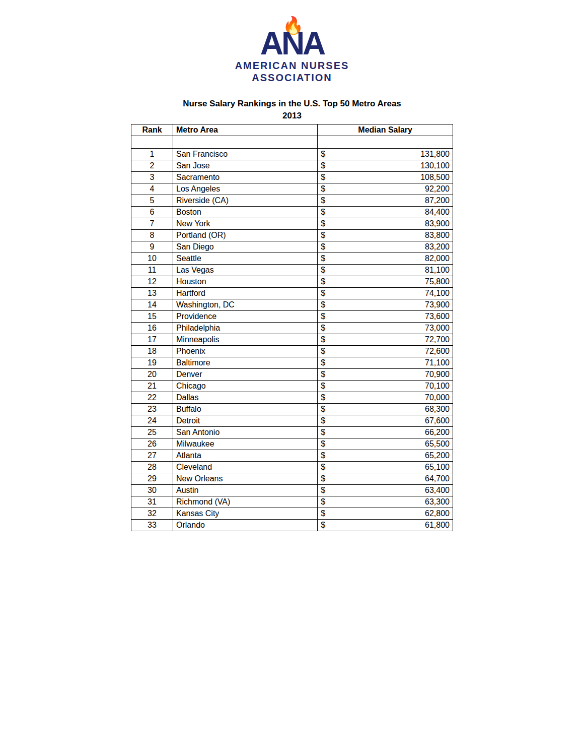🔥 ANA
AMERICAN NURSES
ASSOCIATION
Nurse Salary Rankings in the U.S. Top 50 Metro Areas
2013
| Rank | Metro Area | Median Salary |
| --- | --- | --- |
| 1 | San Francisco | $ 131,800 |
| 2 | San Jose | $ 130,100 |
| 3 | Sacramento | $ 108,500 |
| 4 | Los Angeles | $ 92,200 |
| 5 | Riverside (CA) | $ 87,200 |
| 6 | Boston | $ 84,400 |
| 7 | New York | $ 83,900 |
| 8 | Portland (OR) | $ 83,800 |
| 9 | San Diego | $ 83,200 |
| 10 | Seattle | $ 82,000 |
| 11 | Las Vegas | $ 81,100 |
| 12 | Houston | $ 75,800 |
| 13 | Hartford | $ 74,100 |
| 14 | Washington, DC | $ 73,900 |
| 15 | Providence | $ 73,600 |
| 16 | Philadelphia | $ 73,000 |
| 17 | Minneapolis | $ 72,700 |
| 18 | Phoenix | $ 72,600 |
| 19 | Baltimore | $ 71,100 |
| 20 | Denver | $ 70,900 |
| 21 | Chicago | $ 70,100 |
| 22 | Dallas | $ 70,000 |
| 23 | Buffalo | $ 68,300 |
| 24 | Detroit | $ 67,600 |
| 25 | San Antonio | $ 66,200 |
| 26 | Milwaukee | $ 65,500 |
| 27 | Atlanta | $ 65,200 |
| 28 | Cleveland | $ 65,100 |
| 29 | New Orleans | $ 64,700 |
| 30 | Austin | $ 63,400 |
| 31 | Richmond (VA) | $ 63,300 |
| 32 | Kansas City | $ 62,800 |
| 33 | Orlando | $ 61,800 |